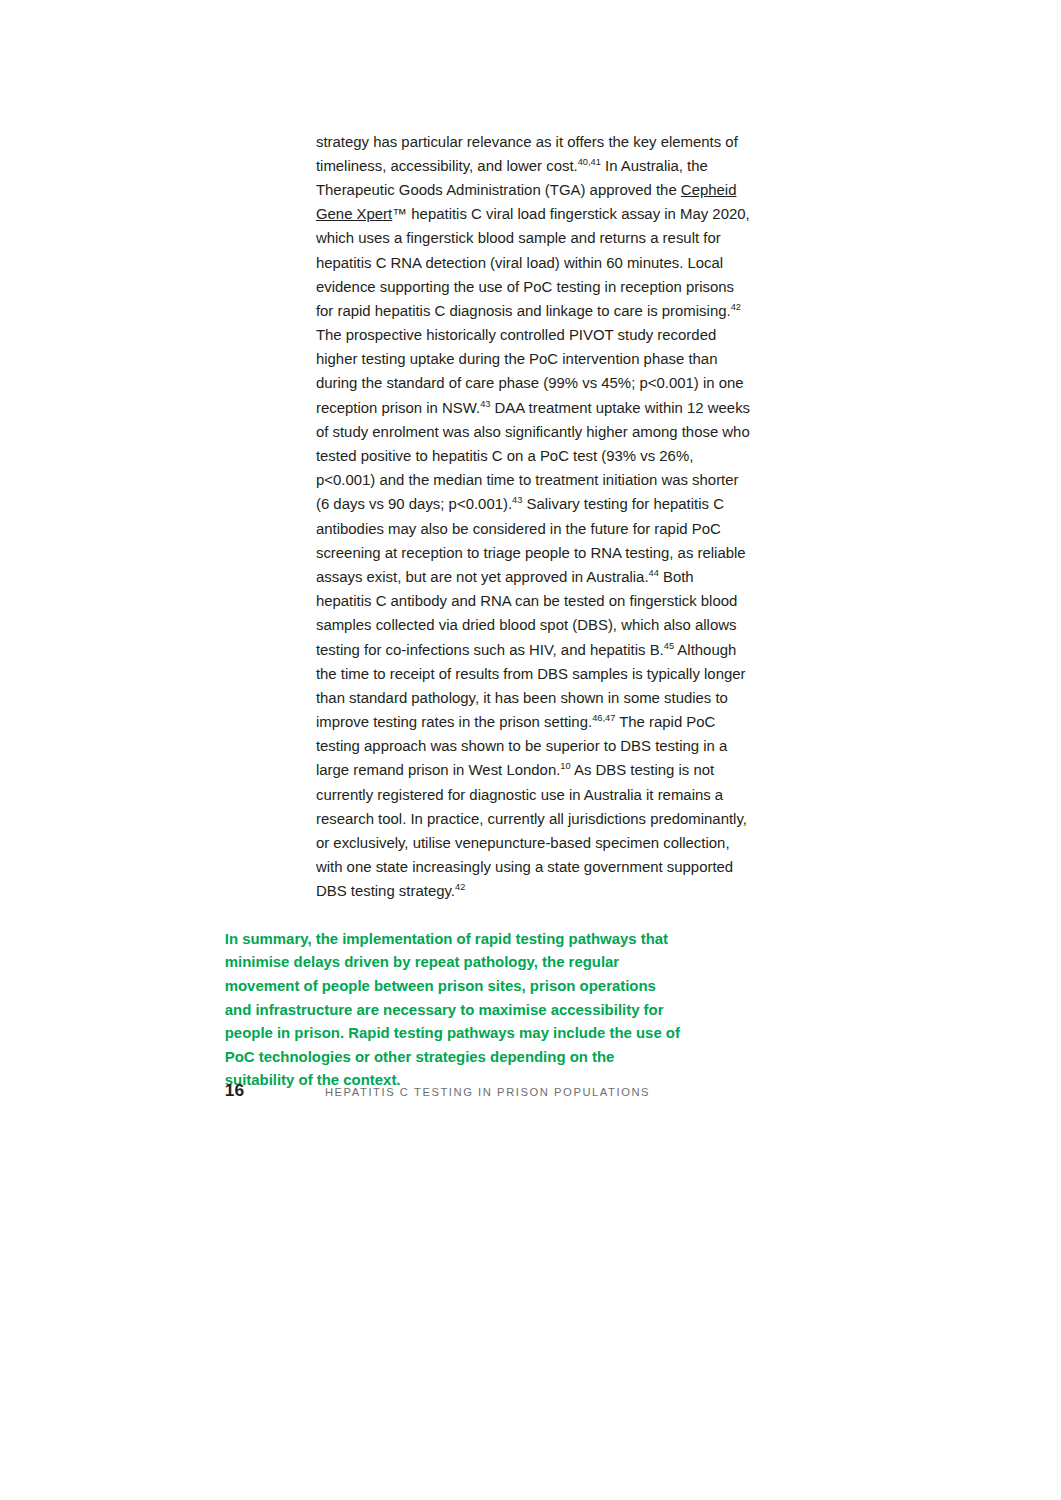strategy has particular relevance as it offers the key elements of timeliness, accessibility, and lower cost.40,41 In Australia, the Therapeutic Goods Administration (TGA) approved the Cepheid Gene Xpert™ hepatitis C viral load fingerstick assay in May 2020, which uses a fingerstick blood sample and returns a result for hepatitis C RNA detection (viral load) within 60 minutes. Local evidence supporting the use of PoC testing in reception prisons for rapid hepatitis C diagnosis and linkage to care is promising.42 The prospective historically controlled PIVOT study recorded higher testing uptake during the PoC intervention phase than during the standard of care phase (99% vs 45%; p<0.001) in one reception prison in NSW.43 DAA treatment uptake within 12 weeks of study enrolment was also significantly higher among those who tested positive to hepatitis C on a PoC test (93% vs 26%, p<0.001) and the median time to treatment initiation was shorter (6 days vs 90 days; p<0.001).43 Salivary testing for hepatitis C antibodies may also be considered in the future for rapid PoC screening at reception to triage people to RNA testing, as reliable assays exist, but are not yet approved in Australia.44 Both hepatitis C antibody and RNA can be tested on fingerstick blood samples collected via dried blood spot (DBS), which also allows testing for co-infections such as HIV, and hepatitis B.45 Although the time to receipt of results from DBS samples is typically longer than standard pathology, it has been shown in some studies to improve testing rates in the prison setting.46,47 The rapid PoC testing approach was shown to be superior to DBS testing in a large remand prison in West London.10 As DBS testing is not currently registered for diagnostic use in Australia it remains a research tool. In practice, currently all jurisdictions predominantly, or exclusively, utilise venepuncture-based specimen collection, with one state increasingly using a state government supported DBS testing strategy.42
In summary, the implementation of rapid testing pathways that minimise delays driven by repeat pathology, the regular movement of people between prison sites, prison operations and infrastructure are necessary to maximise accessibility for people in prison. Rapid testing pathways may include the use of PoC technologies or other strategies depending on the suitability of the context.
16 Hepatitis C testing in prison populations